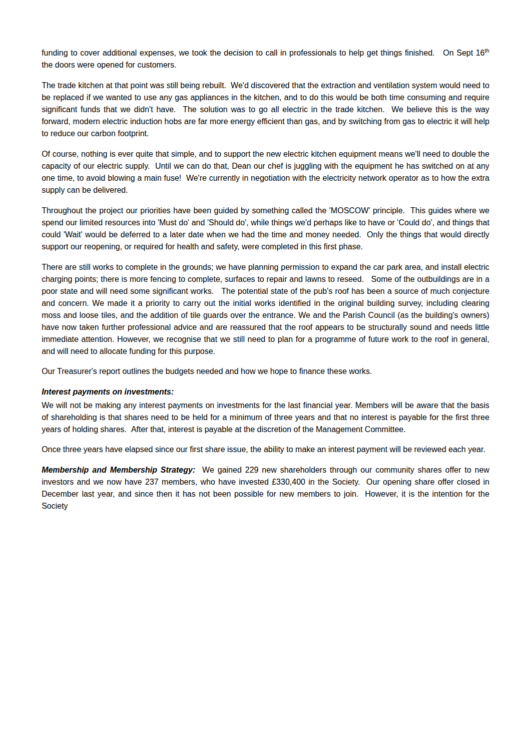funding to cover additional expenses, we took the decision to call in professionals to help get things finished. On Sept 16th the doors were opened for customers.
The trade kitchen at that point was still being rebuilt. We'd discovered that the extraction and ventilation system would need to be replaced if we wanted to use any gas appliances in the kitchen, and to do this would be both time consuming and require significant funds that we didn't have. The solution was to go all electric in the trade kitchen. We believe this is the way forward, modern electric induction hobs are far more energy efficient than gas, and by switching from gas to electric it will help to reduce our carbon footprint.
Of course, nothing is ever quite that simple, and to support the new electric kitchen equipment means we'll need to double the capacity of our electric supply. Until we can do that, Dean our chef is juggling with the equipment he has switched on at any one time, to avoid blowing a main fuse! We're currently in negotiation with the electricity network operator as to how the extra supply can be delivered.
Throughout the project our priorities have been guided by something called the 'MOSCOW' principle. This guides where we spend our limited resources into 'Must do' and 'Should do', while things we'd perhaps like to have or 'Could do', and things that could 'Wait' would be deferred to a later date when we had the time and money needed. Only the things that would directly support our reopening, or required for health and safety, were completed in this first phase.
There are still works to complete in the grounds; we have planning permission to expand the car park area, and install electric charging points; there is more fencing to complete, surfaces to repair and lawns to reseed. Some of the outbuildings are in a poor state and will need some significant works. The potential state of the pub's roof has been a source of much conjecture and concern. We made it a priority to carry out the initial works identified in the original building survey, including clearing moss and loose tiles, and the addition of tile guards over the entrance. We and the Parish Council (as the building's owners) have now taken further professional advice and are reassured that the roof appears to be structurally sound and needs little immediate attention. However, we recognise that we still need to plan for a programme of future work to the roof in general, and will need to allocate funding for this purpose.
Our Treasurer's report outlines the budgets needed and how we hope to finance these works.
Interest payments on investments:
We will not be making any interest payments on investments for the last financial year. Members will be aware that the basis of shareholding is that shares need to be held for a minimum of three years and that no interest is payable for the first three years of holding shares. After that, interest is payable at the discretion of the Management Committee.
Once three years have elapsed since our first share issue, the ability to make an interest payment will be reviewed each year.
Membership and Membership Strategy: We gained 229 new shareholders through our community shares offer to new investors and we now have 237 members, who have invested £330,400 in the Society. Our opening share offer closed in December last year, and since then it has not been possible for new members to join. However, it is the intention for the Society